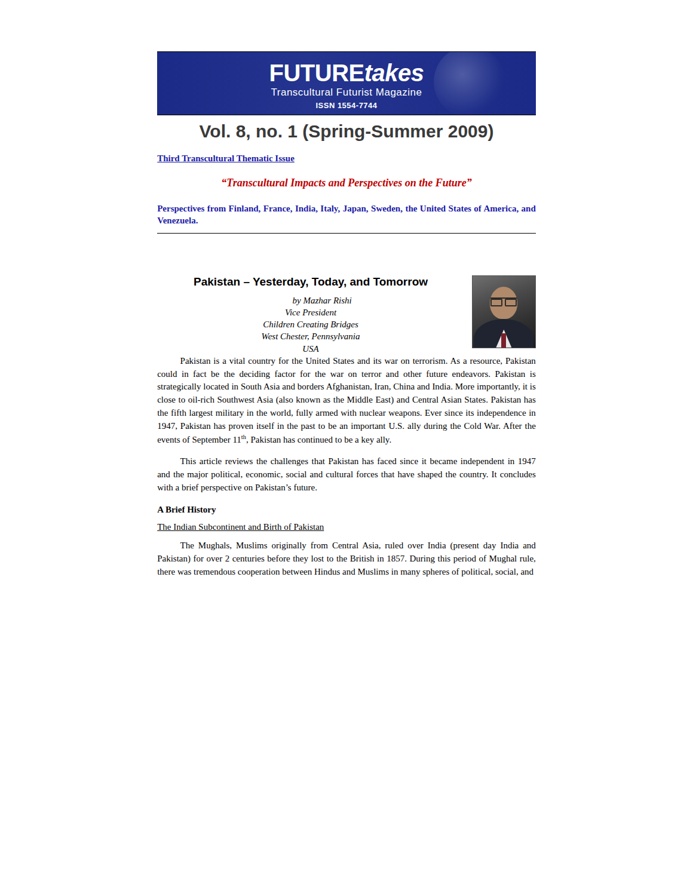FUTURE takes
Transcultural Futurist Magazine
ISSN 1554-7744
Vol. 8, no. 1 (Spring-Summer 2009)
Third Transcultural Thematic Issue
“Transcultural Impacts and Perspectives on the Future”
Perspectives from Finland, France, India, Italy, Japan, Sweden, the United States of America, and Venezuela.
Pakistan – Yesterday, Today, and Tomorrow
by Mazhar Rishi
Vice President
Children Creating Bridges
West Chester, Pennsylvania
USA
Pakistan is a vital country for the United States and its war on terrorism. As a resource, Pakistan could in fact be the deciding factor for the war on terror and other future endeavors. Pakistan is strategically located in South Asia and borders Afghanistan, Iran, China and India. More importantly, it is close to oil-rich Southwest Asia (also known as the Middle East) and Central Asian States. Pakistan has the fifth largest military in the world, fully armed with nuclear weapons. Ever since its independence in 1947, Pakistan has proven itself in the past to be an important U.S. ally during the Cold War. After the events of September 11th, Pakistan has continued to be a key ally.
This article reviews the challenges that Pakistan has faced since it became independent in 1947 and the major political, economic, social and cultural forces that have shaped the country. It concludes with a brief perspective on Pakistan’s future.
A Brief History
The Indian Subcontinent and Birth of Pakistan
The Mughals, Muslims originally from Central Asia, ruled over India (present day India and Pakistan) for over 2 centuries before they lost to the British in 1857. During this period of Mughal rule, there was tremendous cooperation between Hindus and Muslims in many spheres of political, social, and